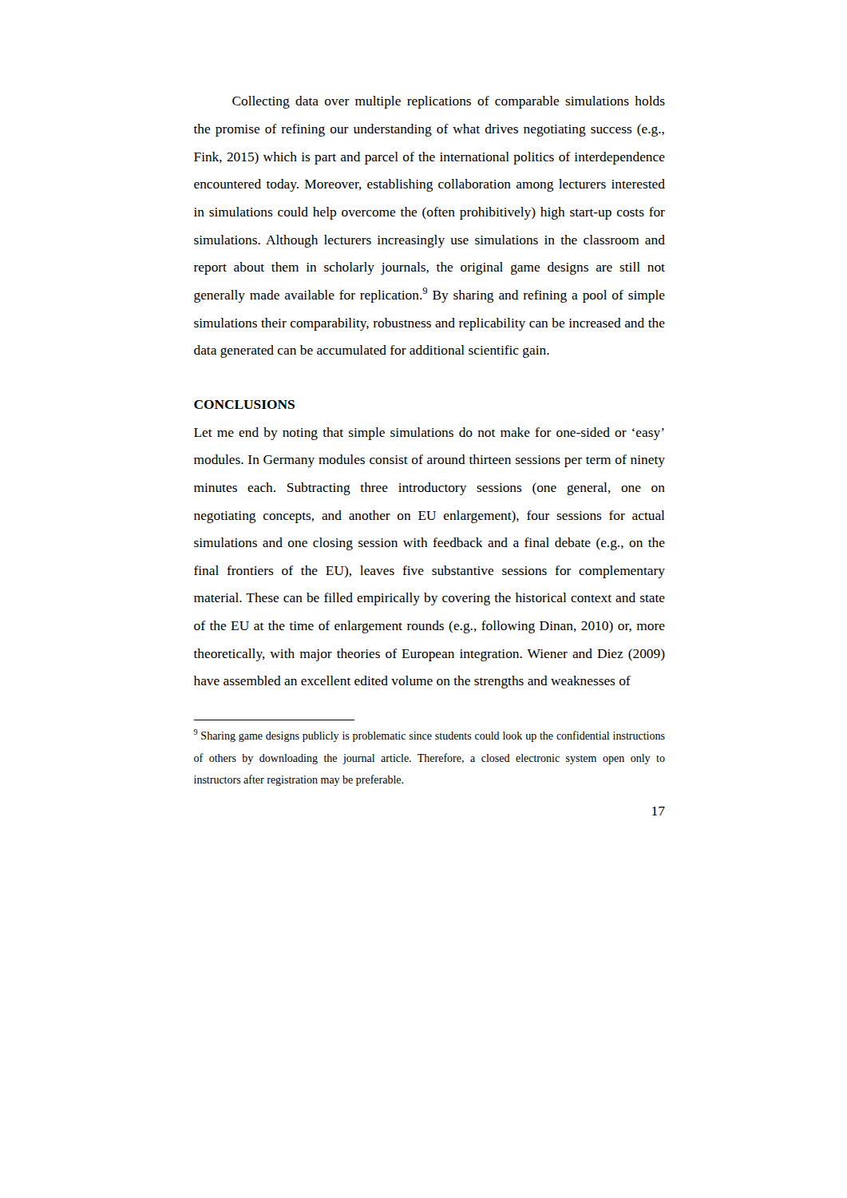Collecting data over multiple replications of comparable simulations holds the promise of refining our understanding of what drives negotiating success (e.g., Fink, 2015) which is part and parcel of the international politics of interdependence encountered today. Moreover, establishing collaboration among lecturers interested in simulations could help overcome the (often prohibitively) high start-up costs for simulations. Although lecturers increasingly use simulations in the classroom and report about them in scholarly journals, the original game designs are still not generally made available for replication.9 By sharing and refining a pool of simple simulations their comparability, robustness and replicability can be increased and the data generated can be accumulated for additional scientific gain.
Conclusions
Let me end by noting that simple simulations do not make for one-sided or ‘easy’ modules. In Germany modules consist of around thirteen sessions per term of ninety minutes each. Subtracting three introductory sessions (one general, one on negotiating concepts, and another on EU enlargement), four sessions for actual simulations and one closing session with feedback and a final debate (e.g., on the final frontiers of the EU), leaves five substantive sessions for complementary material. These can be filled empirically by covering the historical context and state of the EU at the time of enlargement rounds (e.g., following Dinan, 2010) or, more theoretically, with major theories of European integration. Wiener and Diez (2009) have assembled an excellent edited volume on the strengths and weaknesses of
9 Sharing game designs publicly is problematic since students could look up the confidential instructions of others by downloading the journal article. Therefore, a closed electronic system open only to instructors after registration may be preferable.
17